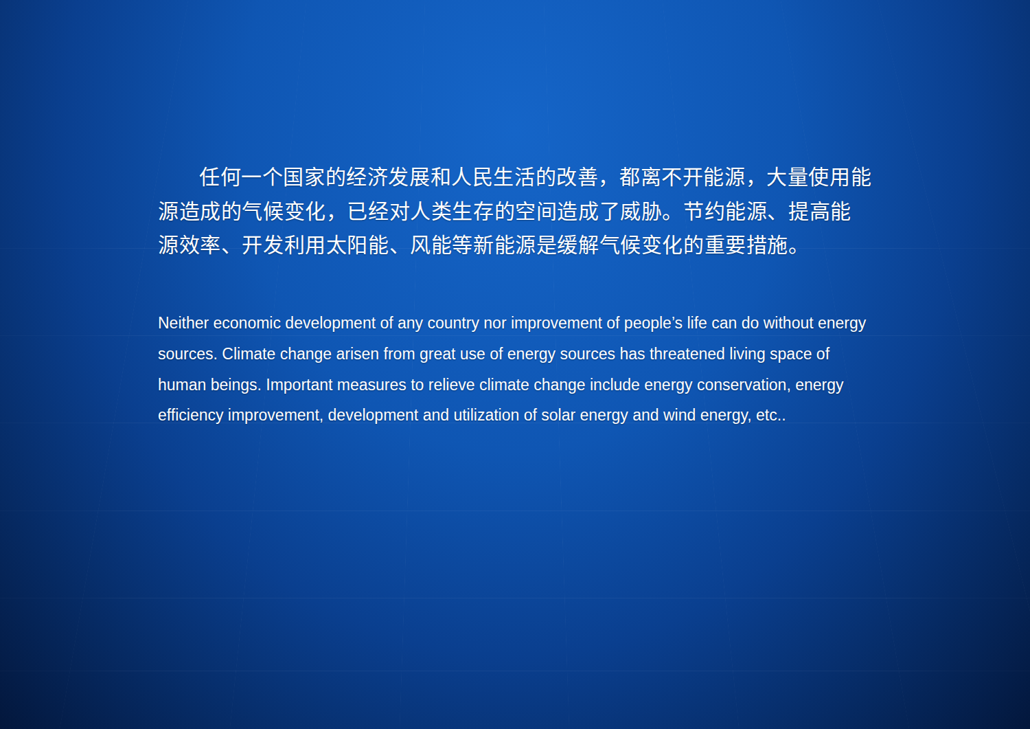任何一个国家的经济发展和人民生活的改善，都离不开能源，大量使用能源造成的气候变化，已经对人类生存的空间造成了威胁。节约能源、提高能源效率、开发利用太阳能、风能等新能源是缓解气候变化的重要措施。
Neither economic development of any country nor improvement of people’s life can do without energy sources. Climate change arisen from great use of energy sources has threatened living space of human beings. Important measures to relieve climate change include energy conservation, energy efficiency improvement, development and utilization of solar energy and wind energy, etc..